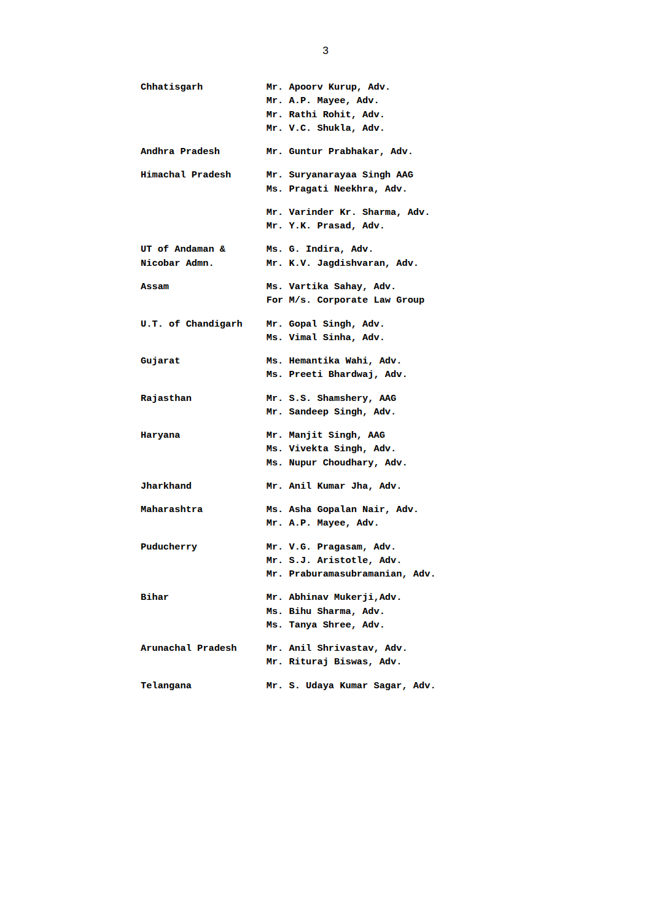3
| Chhatisgarh | Mr. Apoorv Kurup, Adv. Mr. A.P. Mayee, Adv. Mr. Rathi Rohit, Adv. Mr. V.C. Shukla, Adv. |
| Andhra Pradesh | Mr. Guntur Prabhakar, Adv. |
| Himachal Pradesh | Mr. Suryanarayaa Singh AAG Ms. Pragati Neekhra, Adv. Mr. Varinder Kr. Sharma, Adv. Mr. Y.K. Prasad, Adv. |
| UT of Andaman & Nicobar Admn. | Ms. G. Indira, Adv. Mr. K.V. Jagdishvaran, Adv. |
| Assam | Ms. Vartika Sahay, Adv. For M/s. Corporate Law Group |
| U.T. of Chandigarh | Mr. Gopal Singh, Adv. Ms. Vimal Sinha, Adv. |
| Gujarat | Ms. Hemantika Wahi, Adv. Ms. Preeti Bhardwaj, Adv. |
| Rajasthan | Mr. S.S. Shamshery, AAG Mr. Sandeep Singh, Adv. |
| Haryana | Mr. Manjit Singh, AAG Ms. Vivekta Singh, Adv. Ms. Nupur Choudhary, Adv. |
| Jharkhand | Mr. Anil Kumar Jha, Adv. |
| Maharashtra | Ms. Asha Gopalan Nair, Adv. Mr. A.P. Mayee, Adv. |
| Puducherry | Mr. V.G. Pragasam, Adv. Mr. S.J. Aristotle, Adv. Mr. Praburamasubramanian, Adv. |
| Bihar | Mr. Abhinav Mukerji,Adv. Ms. Bihu Sharma, Adv. Ms. Tanya Shree, Adv. |
| Arunachal Pradesh | Mr. Anil Shrivastav, Adv. Mr. Rituraj Biswas, Adv. |
| Telangana | Mr. S. Udaya Kumar Sagar, Adv. |